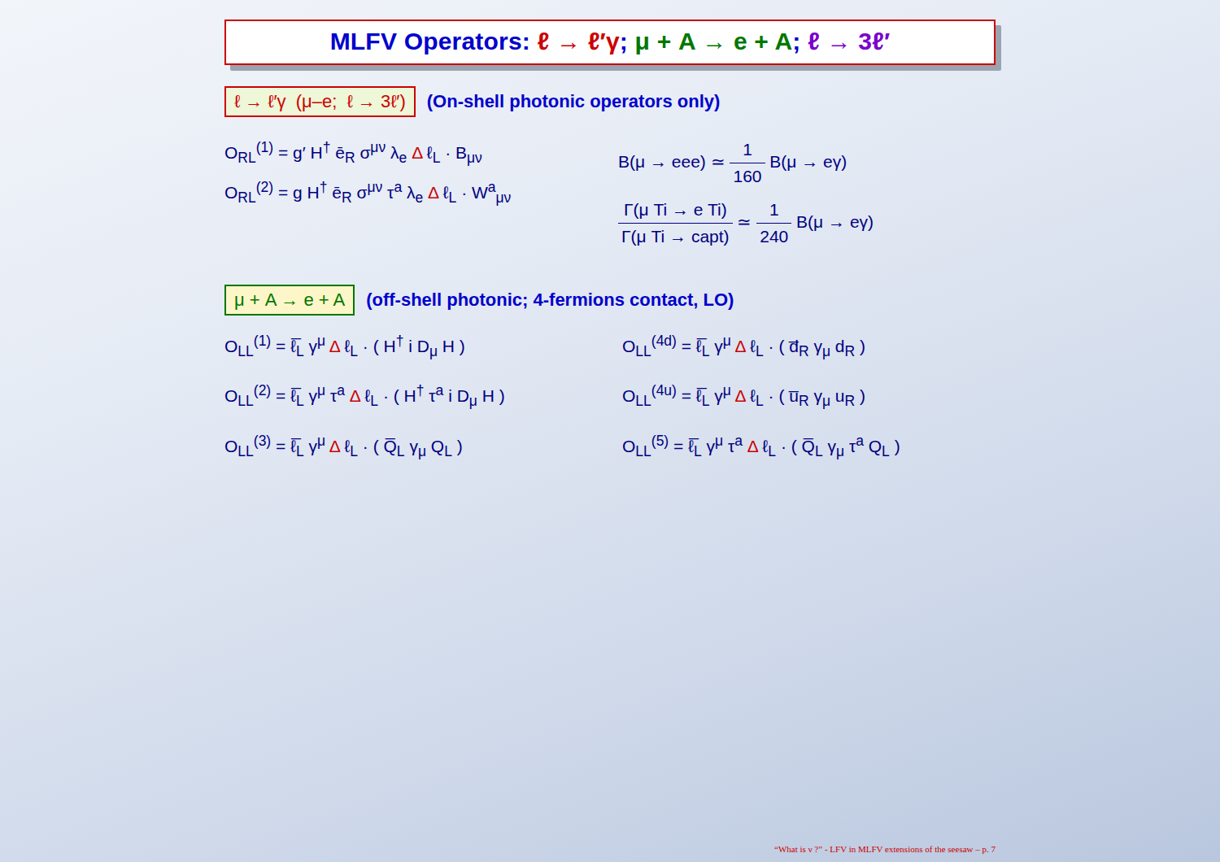MLFV Operators: ℓ → ℓ′γ; μ + A → e + A; ℓ → 3ℓ′
ℓ → ℓ′γ (μ–e; ℓ → 3ℓ′) (On-shell photonic operators only)
ORL(1) = g′ H† ēR σμν λe Δ ℓL · Bμν
ORL(2) = g H† ēR σμν τa λe Δ ℓL · Waμν
B(μ → eee) ≃ 1 160 B(μ → eγ)
Γ(μ Ti → e Ti) Γ(μ Ti → capt) ≃ 1 240 B(μ → eγ)
μ + A → e + A (off-shell photonic; 4-fermions contact, LO)
OLL(1) = ℓ̅L γμ Δ ℓL · ( H† i Dμ H )
OLL(4d) = ℓ̅L γμ Δ ℓL · ( d̅R γμ dR )
OLL(2) = ℓ̅L γμ τa Δ ℓL · ( H† τa i Dμ H )
OLL(4u) = ℓ̅L γμ Δ ℓL · ( u̅R γμ uR )
OLL(3) = ℓ̅L γμ Δ ℓL · ( Q̅L γμ QL )
OLL(5) = ℓ̅L γμ τa Δ ℓL · ( Q̅L γμ τa QL )
“What is ν ?” - LFV in MLFV extensions of the seesaw – p. 7